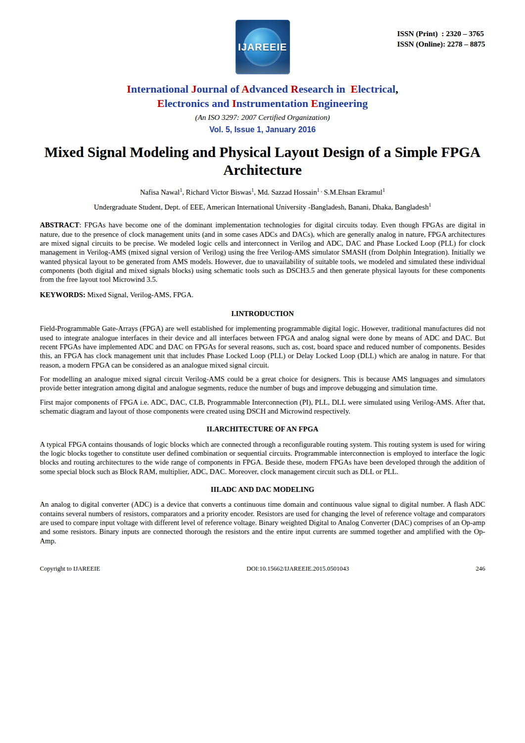ISSN (Print) : 2320 – 3765
ISSN (Online): 2278 – 8875
IJAREEIE
International Journal of Advanced Research in Electrical,
Electronics and Instrumentation Engineering
(An ISO 3297: 2007 Certified Organization)
Vol. 5, Issue 1, January 2016
Mixed Signal Modeling and Physical Layout Design of a Simple FPGA Architecture
Nafisa Nawal1, Richard Victor Biswas1, Md. Sazzad Hossain1 , S.M.Ehsan Ekramul1
Undergraduate Student, Dept. of EEE, American International University -Bangladesh, Banani, Dhaka, Bangladesh1
ABSTRACT: FPGAs have become one of the dominant implementation technologies for digital circuits today. Even though FPGAs are digital in nature, due to the presence of clock management units (and in some cases ADCs and DACs), which are generally analog in nature, FPGA architectures are mixed signal circuits to be precise. We modeled logic cells and interconnect in Verilog and ADC, DAC and Phase Locked Loop (PLL) for clock management in Verilog-AMS (mixed signal version of Verilog) using the free Verilog-AMS simulator SMASH (from Dolphin Integration). Initially we wanted physical layout to be generated from AMS models. However, due to unavailability of suitable tools, we modeled and simulated these individual components (both digital and mixed signals blocks) using schematic tools such as DSCH3.5 and then generate physical layouts for these components from the free layout tool Microwind 3.5.
KEYWORDS: Mixed Signal, Verilog-AMS, FPGA.
I.INTRODUCTION
Field-Programmable Gate-Arrays (FPGA) are well established for implementing programmable digital logic. However, traditional manufactures did not used to integrate analogue interfaces in their device and all interfaces between FPGA and analog signal were done by means of ADC and DAC. But recent FPGAs have implemented ADC and DAC on FPGAs for several reasons, such as, cost, board space and reduced number of components. Besides this, an FPGA has clock management unit that includes Phase Locked Loop (PLL) or Delay Locked Loop (DLL) which are analog in nature. For that reason, a modern FPGA can be considered as an analogue mixed signal circuit.
For modelling an analogue mixed signal circuit Verilog-AMS could be a great choice for designers. This is because AMS languages and simulators provide better integration among digital and analogue segments, reduce the number of bugs and improve debugging and simulation time.
First major components of FPGA i.e. ADC, DAC, CLB, Programmable Interconnection (PI), PLL, DLL were simulated using Verilog-AMS. After that, schematic diagram and layout of those components were created using DSCH and Microwind respectively.
II.ARCHITECTURE OF AN FPGA
A typical FPGA contains thousands of logic blocks which are connected through a reconfigurable routing system. This routing system is used for wiring the logic blocks together to constitute user defined combination or sequential circuits. Programmable interconnection is employed to interface the logic blocks and routing architectures to the wide range of components in FPGA. Beside these, modern FPGAs have been developed through the addition of some special block such as Block RAM, multiplier, ADC, DAC. Moreover, clock management circuit such as DLL or PLL.
III.ADC AND DAC MODELING
An analog to digital converter (ADC) is a device that converts a continuous time domain and continuous value signal to digital number. A flash ADC contains several numbers of resistors, comparators and a priority encoder. Resistors are used for changing the level of reference voltage and comparators are used to compare input voltage with different level of reference voltage. Binary weighted Digital to Analog Converter (DAC) comprises of an Op-amp and some resistors. Binary inputs are connected thorough the resistors and the entire input currents are summed together and amplified with the Op-Amp.
Copyright to IJAREEIE
DOI:10.15662/IJAREEIE.2015.0501043
246